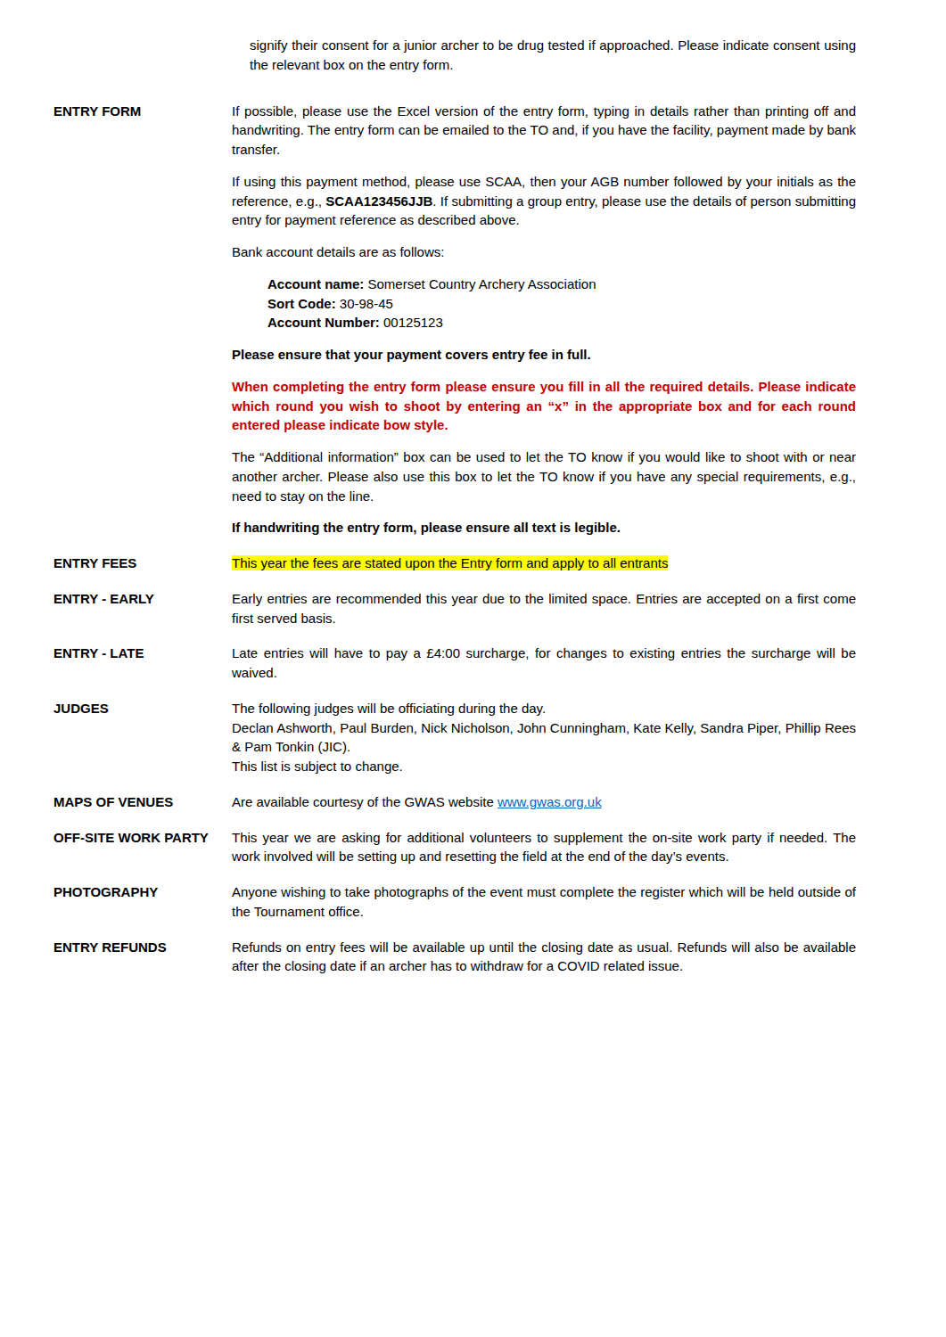signify their consent for a junior archer to be drug tested if approached. Please indicate consent using the relevant box on the entry form.
| ENTRY FORM | If possible, please use the Excel version of the entry form, typing in details rather than printing off and handwriting. The entry form can be emailed to the TO and, if you have the facility, payment made by bank transfer. If using this payment method, please use SCAA, then your AGB number followed by your initials as the reference, e.g., SCAA123456JJB . If submitting a group entry, please use the details of person submitting entry for payment reference as described above. Bank account details are as follows: Account name: Somerset Country Archery Association Sort Code: 30-98-45 Account Number: 00125123 Please ensure that your payment covers entry fee in full. When completing the entry form please ensure you fill in all the required details. Please indicate which round you wish to shoot by entering an “x” in the appropriate box and for each round entered please indicate bow style. The “Additional information” box can be used to let the TO know if you would like to shoot with or near another archer. Please also use this box to let the TO know if you have any special requirements, e.g., need to stay on the line. If handwriting the entry form, please ensure all text is legible. |
| ENTRY FEES | This year the fees are stated upon the Entry form and apply to all entrants |
| ENTRY - EARLY | Early entries are recommended this year due to the limited space. Entries are accepted on a first come first served basis. |
| ENTRY - LATE | Late entries will have to pay a £4:00 surcharge, for changes to existing entries the surcharge will be waived. |
| JUDGES | The following judges will be officiating during the day. Declan Ashworth, Paul Burden, Nick Nicholson, John Cunningham, Kate Kelly, Sandra Piper, Phillip Rees & Pam Tonkin (JIC). This list is subject to change. |
| MAPS OF VENUES | Are available courtesy of the GWAS website www.gwas.org.uk |
| OFF-SITE WORK PARTY | This year we are asking for additional volunteers to supplement the on-site work party if needed. The work involved will be setting up and resetting the field at the end of the day’s events. |
| PHOTOGRAPHY | Anyone wishing to take photographs of the event must complete the register which will be held outside of the Tournament office. |
| ENTRY REFUNDS | Refunds on entry fees will be available up until the closing date as usual. Refunds will also be available after the closing date if an archer has to withdraw for a COVID related issue. |